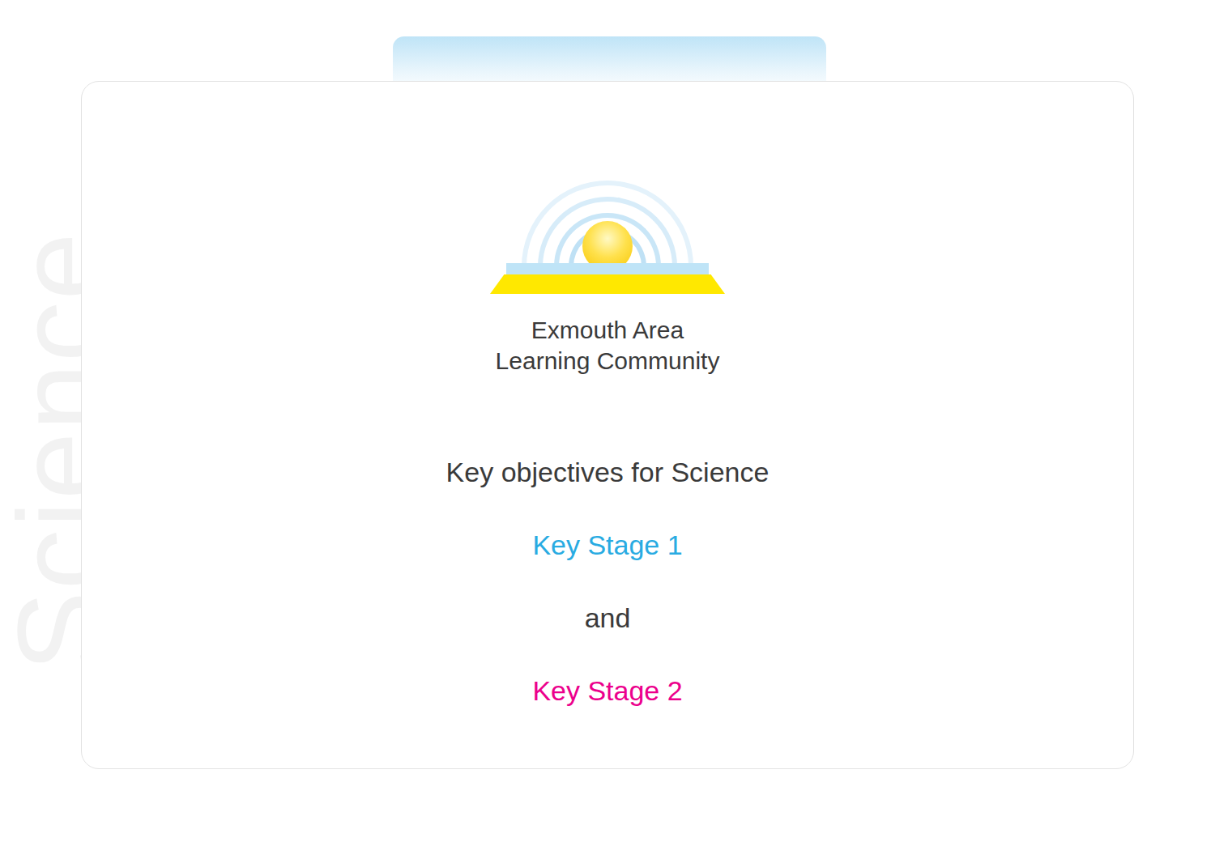Science
Exmouth Area
Learning Community
Key objectives for Science
Key Stage 1
and
Key Stage 2